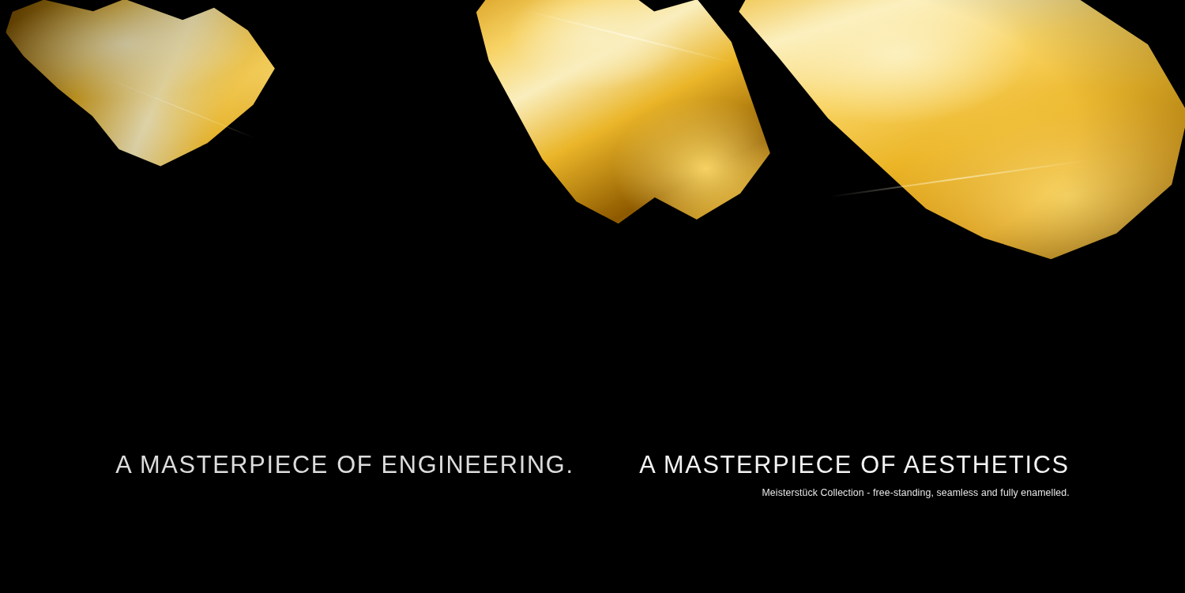A MASTERPIECE OF ENGINEERING.
A MASTERPIECE OF AESTHETICS
Meisterstück Collection - free-standing, seamless and fully enamelled.